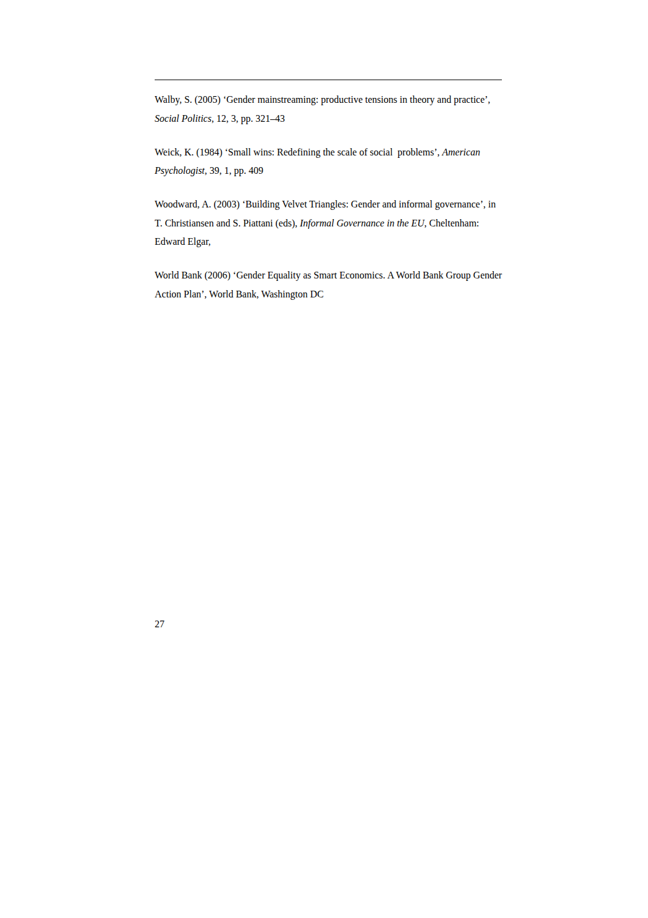Walby, S. (2005) ‘Gender mainstreaming: productive tensions in theory and practice’, Social Politics, 12, 3, pp. 321–43
Weick, K. (1984) ‘Small wins: Redefining the scale of social problems’, American Psychologist, 39, 1, pp. 409
Woodward, A. (2003) ‘Building Velvet Triangles: Gender and informal governance’, in T. Christiansen and S. Piattani (eds), Informal Governance in the EU, Cheltenham: Edward Elgar,
World Bank (2006) ‘Gender Equality as Smart Economics. A World Bank Group Gender Action Plan’, World Bank, Washington DC
27